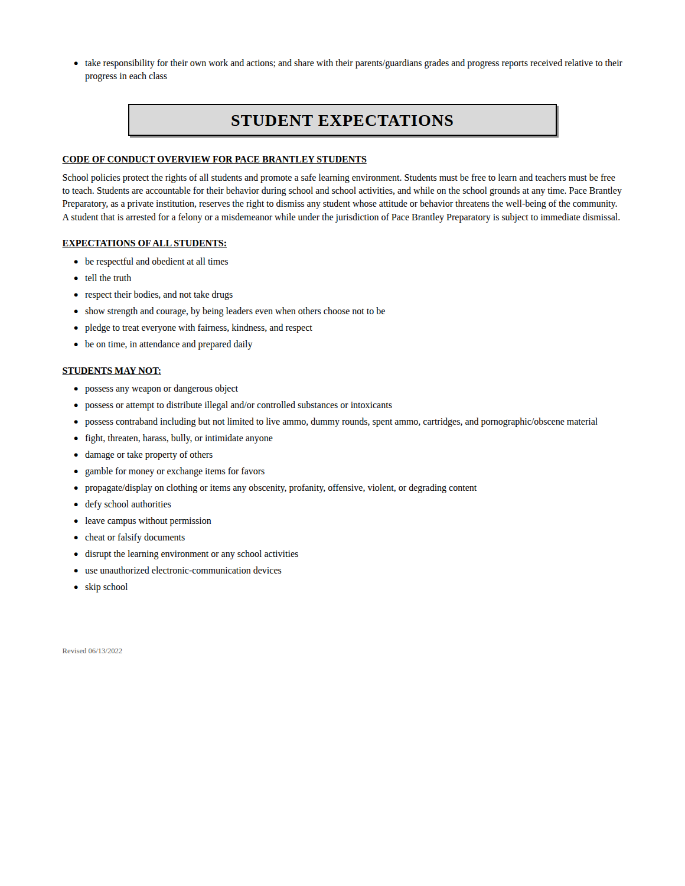take responsibility for their own work and actions; and share with their parents/guardians grades and progress reports received relative to their progress in each class
Student Expectations
CODE OF CONDUCT OVERVIEW FOR PACE BRANTLEY STUDENTS
School policies protect the rights of all students and promote a safe learning environment. Students must be free to learn and teachers must be free to teach. Students are accountable for their behavior during school and school activities, and while on the school grounds at any time. Pace Brantley Preparatory, as a private institution, reserves the right to dismiss any student whose attitude or behavior threatens the well-being of the community. A student that is arrested for a felony or a misdemeanor while under the jurisdiction of Pace Brantley Preparatory is subject to immediate dismissal.
EXPECTATIONS OF ALL STUDENTS:
be respectful and obedient at all times
tell the truth
respect their bodies, and not take drugs
show strength and courage, by being leaders even when others choose not to be
pledge to treat everyone with fairness, kindness, and respect
be on time, in attendance and prepared daily
STUDENTS MAY NOT:
possess any weapon or dangerous object
possess or attempt to distribute illegal and/or controlled substances or intoxicants
possess contraband including but not limited to live ammo, dummy rounds, spent ammo, cartridges, and pornographic/obscene material
fight, threaten, harass, bully, or intimidate anyone
damage or take property of others
gamble for money or exchange items for favors
propagate/display on clothing or items any obscenity, profanity, offensive, violent, or degrading content
defy school authorities
leave campus without permission
cheat or falsify documents
disrupt the learning environment or any school activities
use unauthorized electronic-communication devices
skip school
Revised 06/13/2022